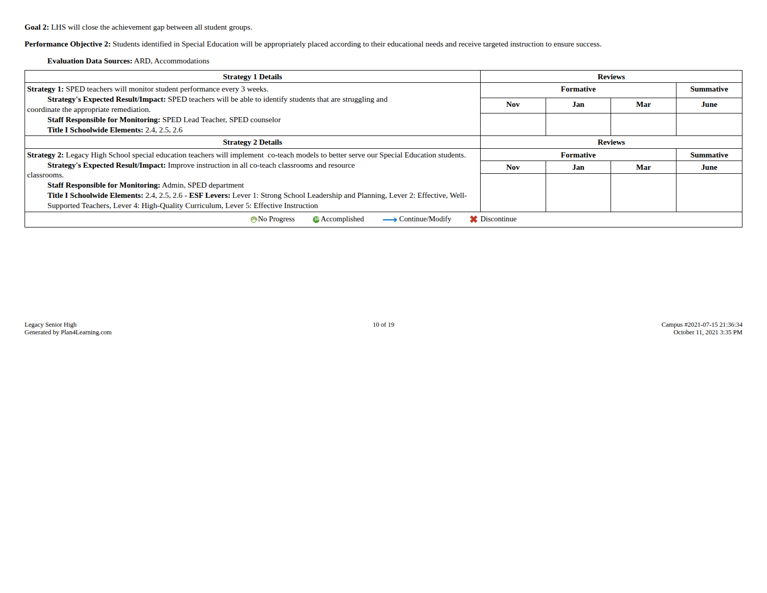Goal 2: LHS will close the achievement gap between all student groups.
Performance Objective 2: Students identified in Special Education will be appropriately placed according to their educational needs and receive targeted instruction to ensure success.
Evaluation Data Sources: ARD, Accommodations
| Strategy 1 Details | Reviews |
| Strategy 1: SPED teachers will monitor student performance every 3 weeks. Strategy's Expected Result/Impact: SPED teachers will be able to identify students that are struggling and coordinate the appropriate remediation. Staff Responsible for Monitoring: SPED Lead Teacher, SPED counselor Title I Schoolwide Elements: 2.4, 2.5, 2.6 | Formative | Summative |
| Nov | Jan | Mar | June |
| Strategy 2 Details | Reviews |
| Strategy 2: Legacy High School special education teachers will implement co-teach models to better serve our Special Education students. Strategy's Expected Result/Impact: Improve instruction in all co-teach classrooms and resource classrooms. Staff Responsible for Monitoring: Admin, SPED department Title I Schoolwide Elements: 2.4, 2.5, 2.6 - ESF Levers: Lever 1: Strong School Leadership and Planning, Lever 2: Effective, Well-Supported Teachers, Lever 4: High-Quality Curriculum, Lever 5: Effective Instruction | Formative | Summative |
| Nov | Jan | Mar | June |
| 0% No Progress 100% Accomplished ⟶ Continue/Modify ✖ Discontinue |
| Legacy Senior High Generated by Plan4Learning.com | 10 of 19 | Campus #2021-07-15 21:36:34 October 11, 2021 3:35 PM |